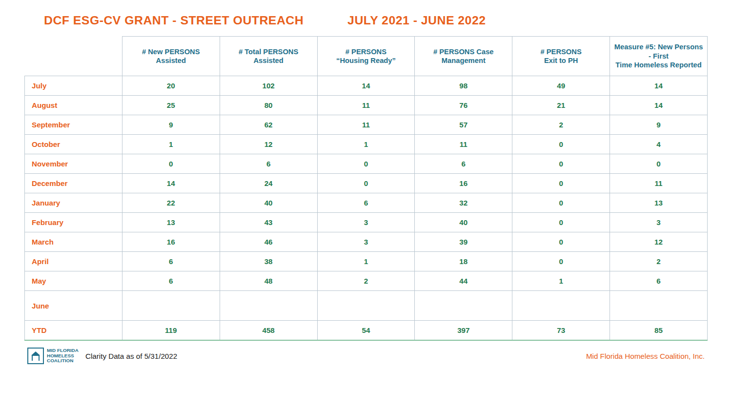DCF ESG-CV GRANT - STREET OUTREACH
JULY 2021 - JUNE 2022
| | # New PERSONS Assisted | # Total PERSONS Assisted | # PERSONS “Housing Ready” | # PERSONS Case Management | # PERSONS Exit to PH | Measure #5: New Persons - First Time Homeless Reported |
| --- | --- | --- | --- | --- | --- | --- |
| July | 20 | 102 | 14 | 98 | 49 | 14 |
| August | 25 | 80 | 11 | 76 | 21 | 14 |
| September | 9 | 62 | 11 | 57 | 2 | 9 |
| October | 1 | 12 | 1 | 11 | 0 | 4 |
| November | 0 | 6 | 0 | 6 | 0 | 0 |
| December | 14 | 24 | 0 | 16 | 0 | 11 |
| January | 22 | 40 | 6 | 32 | 0 | 13 |
| February | 13 | 43 | 3 | 40 | 0 | 3 |
| March | 16 | 46 | 3 | 39 | 0 | 12 |
| April | 6 | 38 | 1 | 18 | 0 | 2 |
| May | 6 | 48 | 2 | 44 | 1 | 6 |
| June | | | | | | |
| YTD | 119 | 458 | 54 | 397 | 73 | 85 |
Mid Florida Homeless Coalition
Clarity Data as of 5/31/2022
Mid Florida Homeless Coalition, Inc.